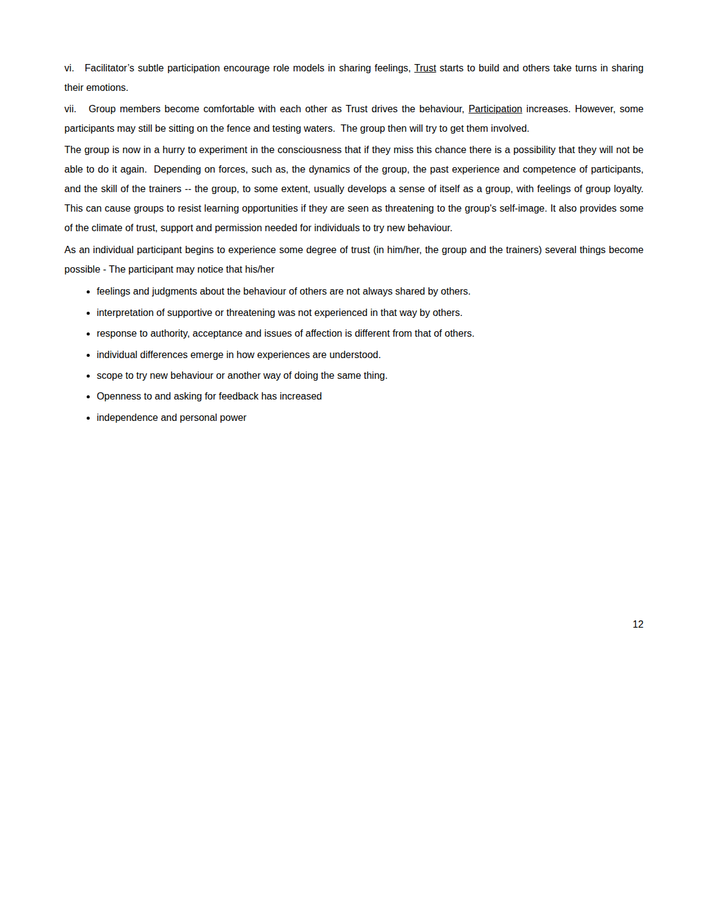vi. Facilitator’s subtle participation encourage role models in sharing feelings, Trust starts to build and others take turns in sharing their emotions.
vii. Group members become comfortable with each other as Trust drives the behaviour, Participation increases. However, some participants may still be sitting on the fence and testing waters. The group then will try to get them involved.
The group is now in a hurry to experiment in the consciousness that if they miss this chance there is a possibility that they will not be able to do it again. Depending on forces, such as, the dynamics of the group, the past experience and competence of participants, and the skill of the trainers -- the group, to some extent, usually develops a sense of itself as a group, with feelings of group loyalty. This can cause groups to resist learning opportunities if they are seen as threatening to the group's self-image. It also provides some of the climate of trust, support and permission needed for individuals to try new behaviour.
As an individual participant begins to experience some degree of trust (in him/her, the group and the trainers) several things become possible - The participant may notice that his/her
feelings and judgments about the behaviour of others are not always shared by others.
interpretation of supportive or threatening was not experienced in that way by others.
response to authority, acceptance and issues of affection is different from that of others.
individual differences emerge in how experiences are understood.
scope to try new behaviour or another way of doing the same thing.
Openness to and asking for feedback has increased
independence and personal power
12